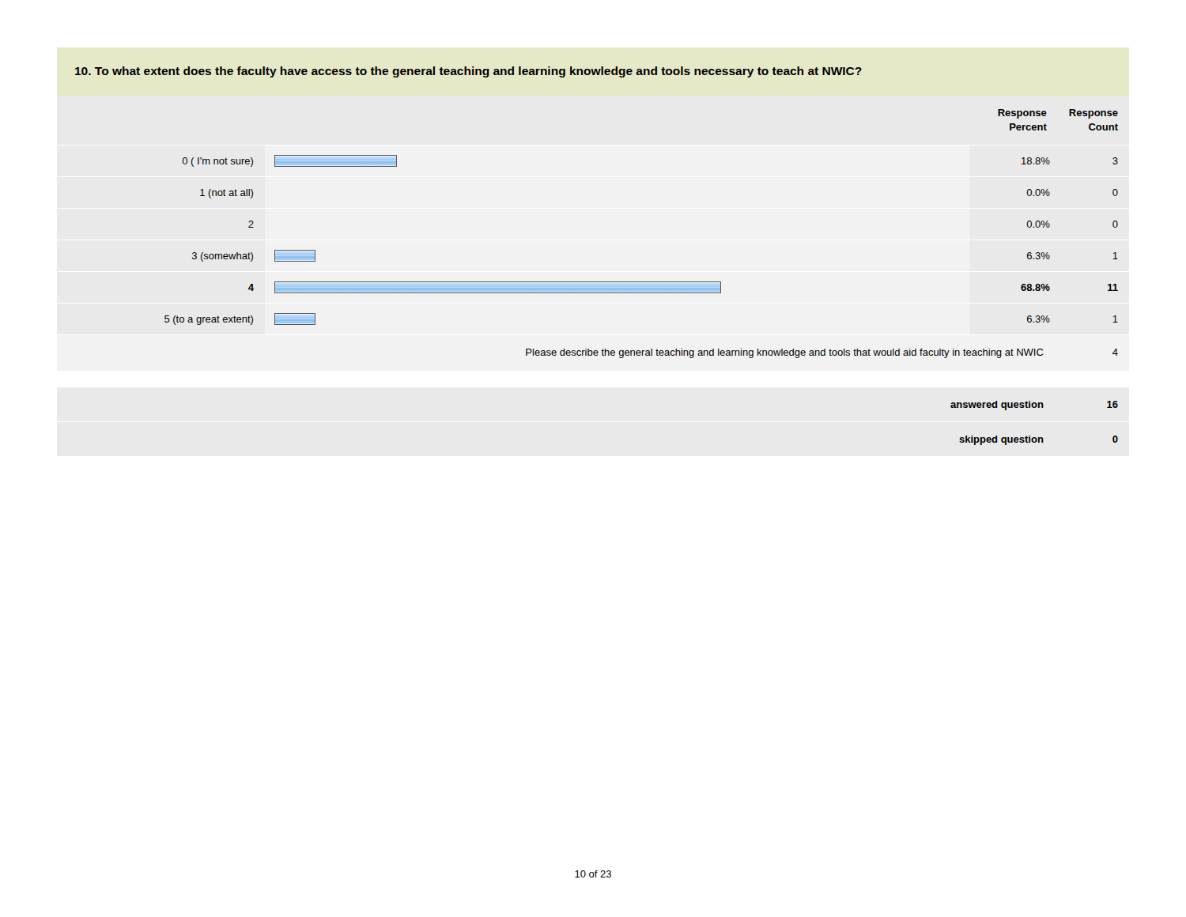10. To what extent does the faculty have access to the general teaching and learning knowledge and tools necessary to teach at NWIC?
| | | Response Percent | Response Count |
| 0 ( I'm not sure) | | 18.8% | 3 |
| 1 (not at all) | | 0.0% | 0 |
| 2 | | 0.0% | 0 |
| 3 (somewhat) | | 6.3% | 1 |
| 4 | | 68.8% | 11 |
| 5 (to a great extent) | | 6.3% | 1 |
| Please describe the general teaching and learning knowledge and tools that would aid faculty in teaching at NWIC | 4 |
| answered question | 16 |
| skipped question | 0 |
10 of 23